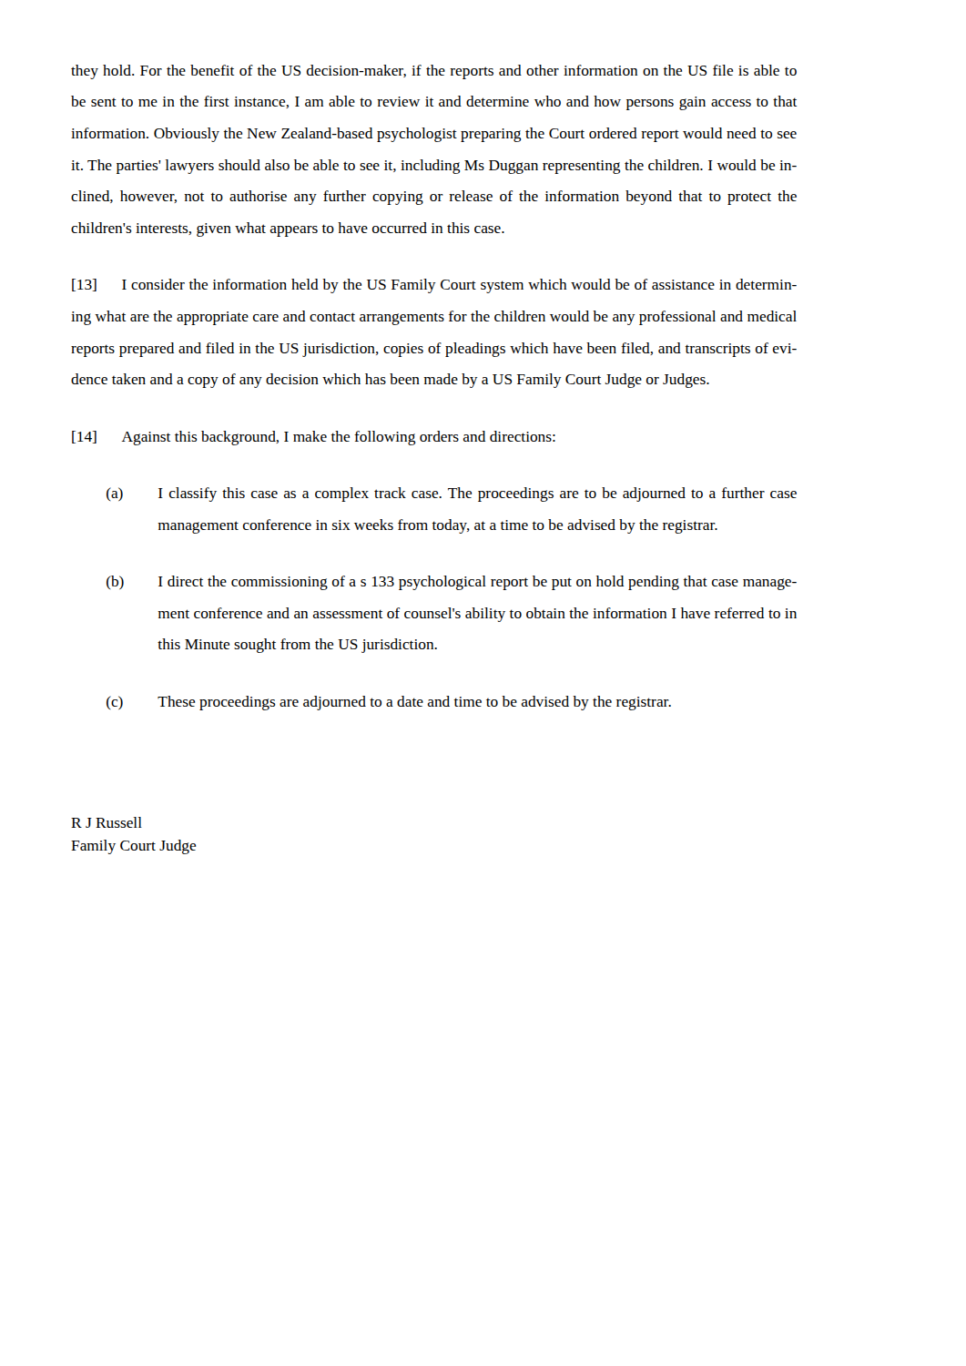they hold. For the benefit of the US decision-maker, if the reports and other information on the US file is able to be sent to me in the first instance, I am able to review it and determine who and how persons gain access to that information. Obviously the New Zealand-based psychologist preparing the Court ordered report would need to see it. The parties' lawyers should also be able to see it, including Ms Duggan representing the children. I would be inclined, however, not to authorise any further copying or release of the information beyond that to protect the children's interests, given what appears to have occurred in this case.
[13] I consider the information held by the US Family Court system which would be of assistance in determining what are the appropriate care and contact arrangements for the children would be any professional and medical reports prepared and filed in the US jurisdiction, copies of pleadings which have been filed, and transcripts of evidence taken and a copy of any decision which has been made by a US Family Court Judge or Judges.
[14] Against this background, I make the following orders and directions:
(a) I classify this case as a complex track case. The proceedings are to be adjourned to a further case management conference in six weeks from today, at a time to be advised by the registrar.
(b) I direct the commissioning of a s 133 psychological report be put on hold pending that case management conference and an assessment of counsel's ability to obtain the information I have referred to in this Minute sought from the US jurisdiction.
(c) These proceedings are adjourned to a date and time to be advised by the registrar.
R J Russell
Family Court Judge